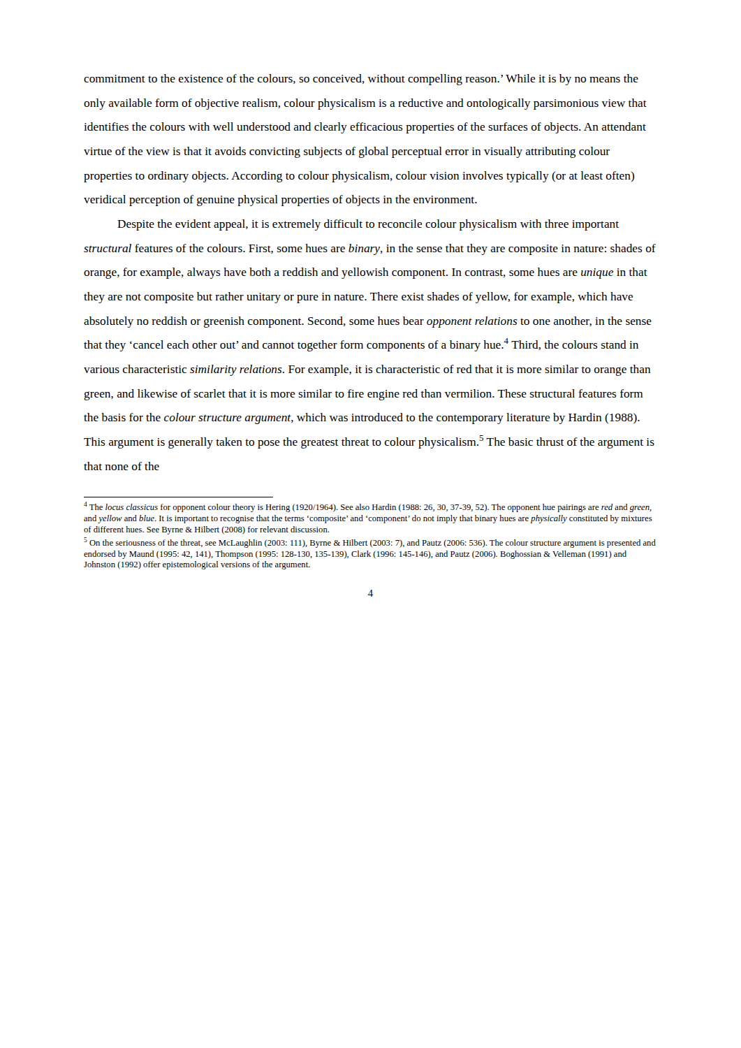commitment to the existence of the colours, so conceived, without compelling reason.’ While it is by no means the only available form of objective realism, colour physicalism is a reductive and ontologically parsimonious view that identifies the colours with well understood and clearly efficacious properties of the surfaces of objects. An attendant virtue of the view is that it avoids convicting subjects of global perceptual error in visually attributing colour properties to ordinary objects. According to colour physicalism, colour vision involves typically (or at least often) veridical perception of genuine physical properties of objects in the environment.
Despite the evident appeal, it is extremely difficult to reconcile colour physicalism with three important structural features of the colours. First, some hues are binary, in the sense that they are composite in nature: shades of orange, for example, always have both a reddish and yellowish component. In contrast, some hues are unique in that they are not composite but rather unitary or pure in nature. There exist shades of yellow, for example, which have absolutely no reddish or greenish component. Second, some hues bear opponent relations to one another, in the sense that they ‘cancel each other out’ and cannot together form components of a binary hue.4 Third, the colours stand in various characteristic similarity relations. For example, it is characteristic of red that it is more similar to orange than green, and likewise of scarlet that it is more similar to fire engine red than vermilion. These structural features form the basis for the colour structure argument, which was introduced to the contemporary literature by Hardin (1988). This argument is generally taken to pose the greatest threat to colour physicalism.5 The basic thrust of the argument is that none of the
4 The locus classicus for opponent colour theory is Hering (1920/1964). See also Hardin (1988: 26, 30, 37-39, 52). The opponent hue pairings are red and green, and yellow and blue. It is important to recognise that the terms ‘composite’ and ‘component’ do not imply that binary hues are physically constituted by mixtures of different hues. See Byrne & Hilbert (2008) for relevant discussion.
5 On the seriousness of the threat, see McLaughlin (2003: 111), Byrne & Hilbert (2003: 7), and Pautz (2006: 536). The colour structure argument is presented and endorsed by Maund (1995: 42, 141), Thompson (1995: 128-130, 135-139), Clark (1996: 145-146), and Pautz (2006). Boghossian & Velleman (1991) and Johnston (1992) offer epistemological versions of the argument.
4